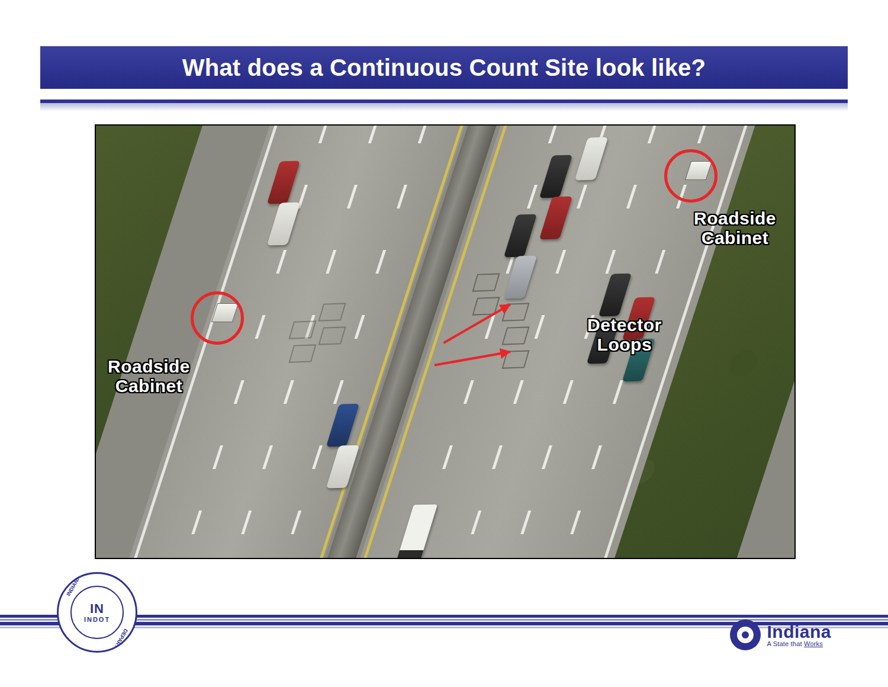What does a Continuous Count Site look like?
Roadside
Cabinet
Roadside
Cabinet
Detector
Loops
INDIANA DEPARTMENT OF TRANSPORTATION
IN
INDOT
Indiana
A State that Works